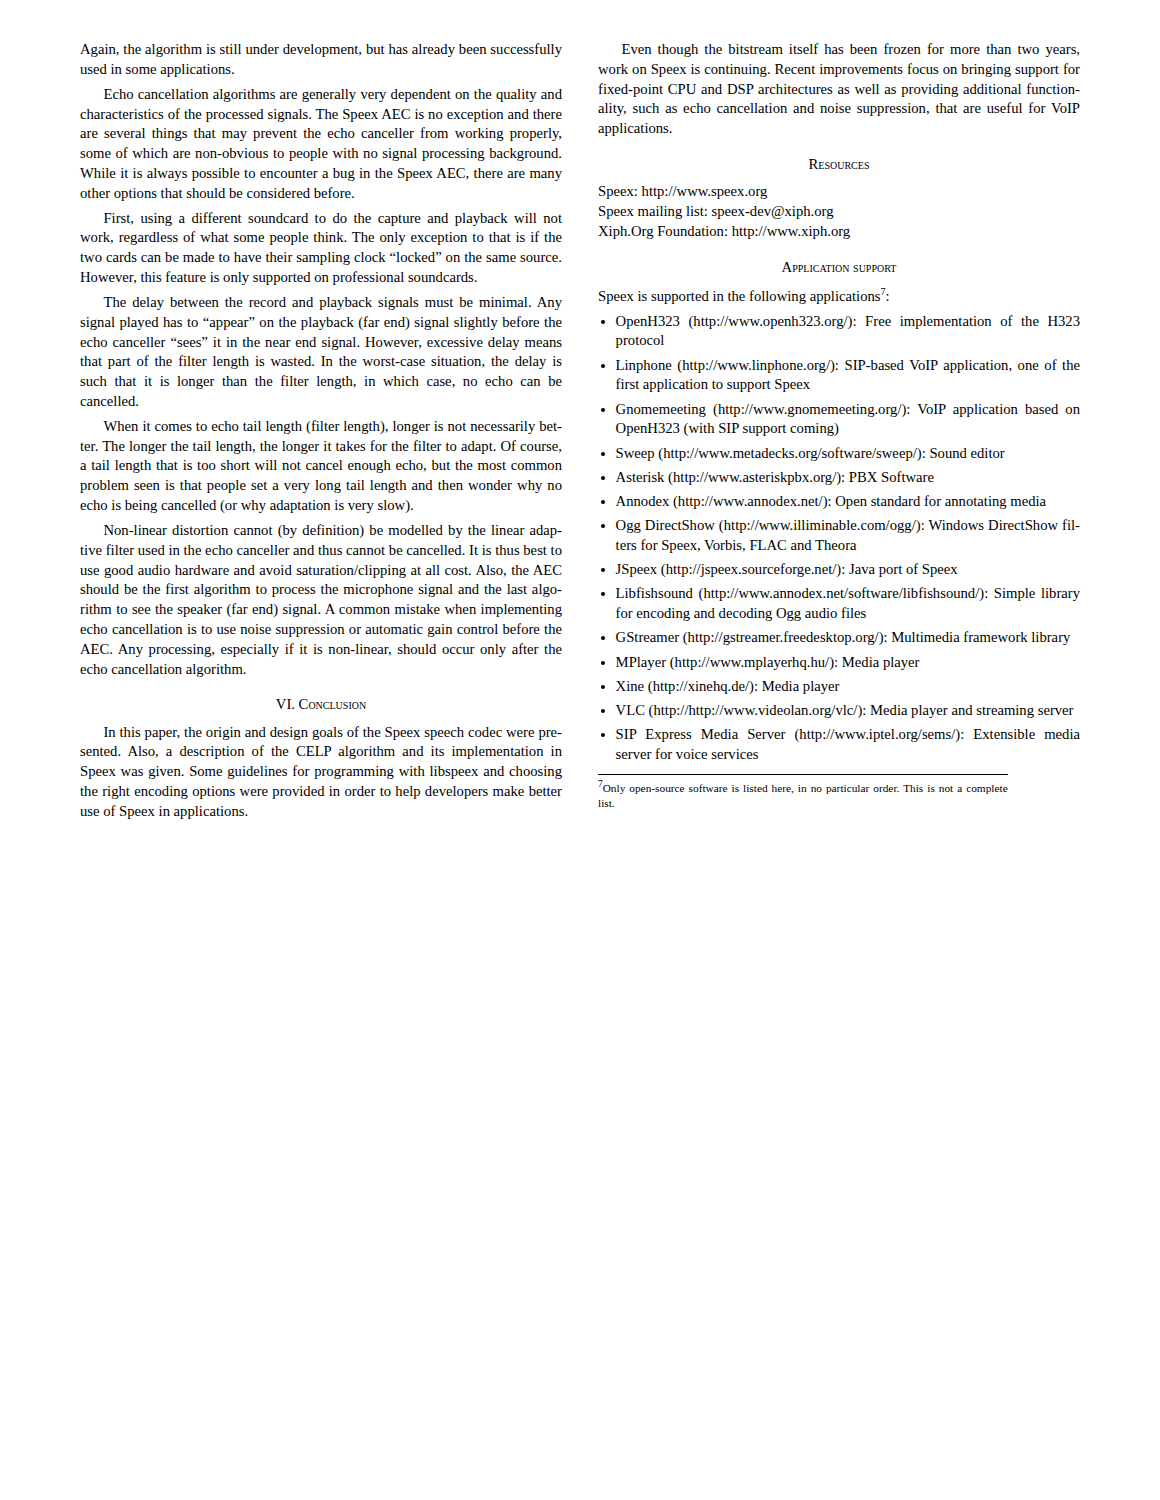Again, the algorithm is still under development, but has already been successfully used in some applications.
Echo cancellation algorithms are generally very dependent on the quality and characteristics of the processed signals. The Speex AEC is no exception and there are several things that may prevent the echo canceller from working properly, some of which are non-obvious to people with no signal processing background. While it is always possible to encounter a bug in the Speex AEC, there are many other options that should be considered before.
First, using a different soundcard to do the capture and playback will not work, regardless of what some people think. The only exception to that is if the two cards can be made to have their sampling clock “locked” on the same source. However, this feature is only supported on professional soundcards.
The delay between the record and playback signals must be minimal. Any signal played has to “appear” on the playback (far end) signal slightly before the echo canceller “sees” it in the near end signal. However, excessive delay means that part of the filter length is wasted. In the worst-case situation, the delay is such that it is longer than the filter length, in which case, no echo can be cancelled.
When it comes to echo tail length (filter length), longer is not necessarily better. The longer the tail length, the longer it takes for the filter to adapt. Of course, a tail length that is too short will not cancel enough echo, but the most common problem seen is that people set a very long tail length and then wonder why no echo is being cancelled (or why adaptation is very slow).
Non-linear distortion cannot (by definition) be modelled by the linear adaptive filter used in the echo canceller and thus cannot be cancelled. It is thus best to use good audio hardware and avoid saturation/clipping at all cost. Also, the AEC should be the first algorithm to process the microphone signal and the last algorithm to see the speaker (far end) signal. A common mistake when implementing echo cancellation is to use noise suppression or automatic gain control before the AEC. Any processing, especially if it is non-linear, should occur only after the echo cancellation algorithm.
VI. Conclusion
In this paper, the origin and design goals of the Speex speech codec were presented. Also, a description of the CELP algorithm and its implementation in Speex was given. Some guidelines for programming with libspeex and choosing the right encoding options were provided in order to help developers make better use of Speex in applications.
Even though the bitstream itself has been frozen for more than two years, work on Speex is continuing. Recent improvements focus on bringing support for fixed-point CPU and DSP architectures as well as providing additional functionality, such as echo cancellation and noise suppression, that are useful for VoIP applications.
Resources
Speex: http://www.speex.org
Speex mailing list: speex-dev@xiph.org
Xiph.Org Foundation: http://www.xiph.org
Application support
Speex is supported in the following applications7:
OpenH323 (http://www.openh323.org/): Free implementation of the H323 protocol
Linphone (http://www.linphone.org/): SIP-based VoIP application, one of the first application to support Speex
Gnomemeeting (http://www.gnomemeeting.org/): VoIP application based on OpenH323 (with SIP support coming)
Sweep (http://www.metadecks.org/software/sweep/): Sound editor
Asterisk (http://www.asteriskpbx.org/): PBX Software
Annodex (http://www.annodex.net/): Open standard for annotating media
Ogg DirectShow (http://www.illiminable.com/ogg/): Windows DirectShow filters for Speex, Vorbis, FLAC and Theora
JSpeex (http://jspeex.sourceforge.net/): Java port of Speex
Libfishsound (http://www.annodex.net/software/libfishsound/): Simple library for encoding and decoding Ogg audio files
GStreamer (http://gstreamer.freedesktop.org/): Multimedia framework library
MPlayer (http://www.mplayerhq.hu/): Media player
Xine (http://xinehq.de/): Media player
VLC (http://http://www.videolan.org/vlc/): Media player and streaming server
SIP Express Media Server (http://www.iptel.org/sems/): Extensible media server for voice services
7Only open-source software is listed here, in no particular order. This is not a complete list.